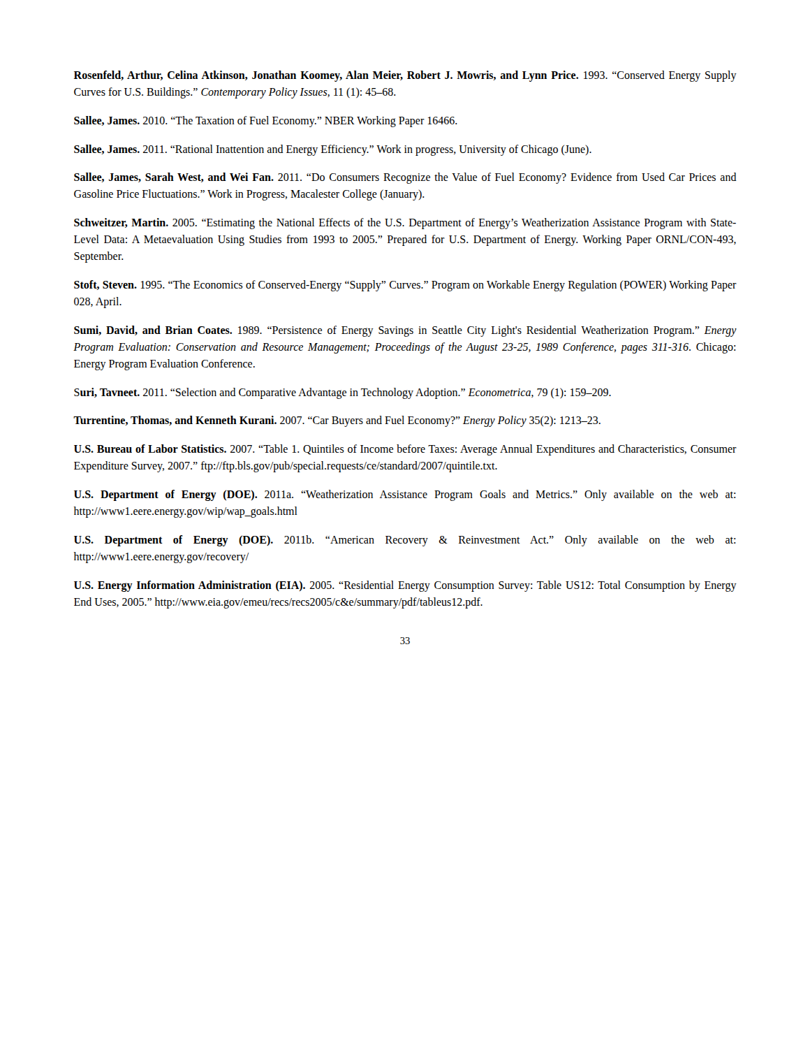Rosenfeld, Arthur, Celina Atkinson, Jonathan Koomey, Alan Meier, Robert J. Mowris, and Lynn Price. 1993. “Conserved Energy Supply Curves for U.S. Buildings.” Contemporary Policy Issues, 11 (1): 45–68.
Sallee, James. 2010. “The Taxation of Fuel Economy.” NBER Working Paper 16466.
Sallee, James. 2011. “Rational Inattention and Energy Efficiency.” Work in progress, University of Chicago (June).
Sallee, James, Sarah West, and Wei Fan. 2011. “Do Consumers Recognize the Value of Fuel Economy? Evidence from Used Car Prices and Gasoline Price Fluctuations.” Work in Progress, Macalester College (January).
Schweitzer, Martin. 2005. “Estimating the National Effects of the U.S. Department of Energy’s Weatherization Assistance Program with State-Level Data: A Metaevaluation Using Studies from 1993 to 2005.” Prepared for U.S. Department of Energy. Working Paper ORNL/CON-493, September.
Stoft, Steven. 1995. “The Economics of Conserved-Energy “Supply” Curves.” Program on Workable Energy Regulation (POWER) Working Paper 028, April.
Sumi, David, and Brian Coates. 1989. “Persistence of Energy Savings in Seattle City Light's Residential Weatherization Program.” Energy Program Evaluation: Conservation and Resource Management; Proceedings of the August 23-25, 1989 Conference, pages 311-316. Chicago: Energy Program Evaluation Conference.
Suri, Tavneet. 2011. “Selection and Comparative Advantage in Technology Adoption.” Econometrica, 79 (1): 159–209.
Turrentine, Thomas, and Kenneth Kurani. 2007. “Car Buyers and Fuel Economy?” Energy Policy 35(2): 1213–23.
U.S. Bureau of Labor Statistics. 2007. “Table 1. Quintiles of Income before Taxes: Average Annual Expenditures and Characteristics, Consumer Expenditure Survey, 2007.” ftp://ftp.bls.gov/pub/special.requests/ce/standard/2007/quintile.txt.
U.S. Department of Energy (DOE). 2011a. “Weatherization Assistance Program Goals and Metrics.” Only available on the web at: http://www1.eere.energy.gov/wip/wap_goals.html
U.S. Department of Energy (DOE). 2011b. “American Recovery & Reinvestment Act.” Only available on the web at: http://www1.eere.energy.gov/recovery/
U.S. Energy Information Administration (EIA). 2005. “Residential Energy Consumption Survey: Table US12: Total Consumption by Energy End Uses, 2005.” http://www.eia.gov/emeu/recs/recs2005/c&e/summary/pdf/tableus12.pdf.
33